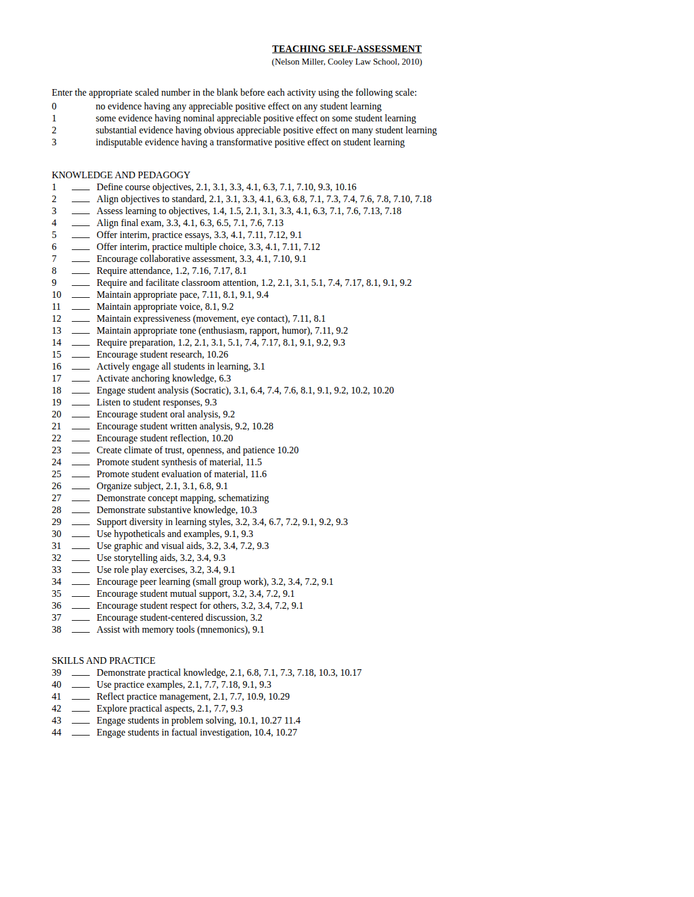TEACHING SELF-ASSESSMENT
(Nelson Miller, Cooley Law School, 2010)
Enter the appropriate scaled number in the blank before each activity using the following scale:
| 0 | no evidence having any appreciable positive effect on any student learning |
| 1 | some evidence having nominal appreciable positive effect on some student learning |
| 2 | substantial evidence having obvious appreciable positive effect on many student learning |
| 3 | indisputable evidence having a transformative positive effect on student learning |
Knowledge and Pedagogy
| 1 | | Define course objectives, 2.1, 3.1, 3.3, 4.1, 6.3, 7.1, 7.10, 9.3, 10.16 |
| 2 | | Align objectives to standard, 2.1, 3.1, 3.3, 4.1, 6.3, 6.8, 7.1, 7.3, 7.4, 7.6, 7.8, 7.10, 7.18 |
| 3 | | Assess learning to objectives, 1.4, 1.5, 2.1, 3.1, 3.3, 4.1, 6.3, 7.1, 7.6, 7.13, 7.18 |
| 4 | | Align final exam, 3.3, 4.1, 6.3, 6.5, 7.1, 7.6, 7.13 |
| 5 | | Offer interim, practice essays, 3.3, 4.1, 7.11, 7.12, 9.1 |
| 6 | | Offer interim, practice multiple choice, 3.3, 4.1, 7.11, 7.12 |
| 7 | | Encourage collaborative assessment, 3.3, 4.1, 7.10, 9.1 |
| 8 | | Require attendance, 1.2, 7.16, 7.17, 8.1 |
| 9 | | Require and facilitate classroom attention, 1.2, 2.1, 3.1, 5.1, 7.4, 7.17, 8.1, 9.1, 9.2 |
| 10 | | Maintain appropriate pace, 7.11, 8.1, 9.1, 9.4 |
| 11 | | Maintain appropriate voice, 8.1, 9.2 |
| 12 | | Maintain expressiveness (movement, eye contact), 7.11, 8.1 |
| 13 | | Maintain appropriate tone (enthusiasm, rapport, humor), 7.11, 9.2 |
| 14 | | Require preparation, 1.2, 2.1, 3.1, 5.1, 7.4, 7.17, 8.1, 9.1, 9.2, 9.3 |
| 15 | | Encourage student research, 10.26 |
| 16 | | Actively engage all students in learning, 3.1 |
| 17 | | Activate anchoring knowledge, 6.3 |
| 18 | | Engage student analysis (Socratic), 3.1, 6.4, 7.4, 7.6, 8.1, 9.1, 9.2, 10.2, 10.20 |
| 19 | | Listen to student responses, 9.3 |
| 20 | | Encourage student oral analysis, 9.2 |
| 21 | | Encourage student written analysis, 9.2, 10.28 |
| 22 | | Encourage student reflection, 10.20 |
| 23 | | Create climate of trust, openness, and patience 10.20 |
| 24 | | Promote student synthesis of material, 11.5 |
| 25 | | Promote student evaluation of material, 11.6 |
| 26 | | Organize subject, 2.1, 3.1, 6.8, 9.1 |
| 27 | | Demonstrate concept mapping, schematizing |
| 28 | | Demonstrate substantive knowledge, 10.3 |
| 29 | | Support diversity in learning styles, 3.2, 3.4, 6.7, 7.2, 9.1, 9.2, 9.3 |
| 30 | | Use hypotheticals and examples, 9.1, 9.3 |
| 31 | | Use graphic and visual aids, 3.2, 3.4, 7.2, 9.3 |
| 32 | | Use storytelling aids, 3.2, 3.4, 9.3 |
| 33 | | Use role play exercises, 3.2, 3.4, 9.1 |
| 34 | | Encourage peer learning (small group work), 3.2, 3.4, 7.2, 9.1 |
| 35 | | Encourage student mutual support, 3.2, 3.4, 7.2, 9.1 |
| 36 | | Encourage student respect for others, 3.2, 3.4, 7.2, 9.1 |
| 37 | | Encourage student-centered discussion, 3.2 |
| 38 | | Assist with memory tools (mnemonics), 9.1 |
Skills and Practice
| 39 | | Demonstrate practical knowledge, 2.1, 6.8, 7.1, 7.3, 7.18, 10.3, 10.17 |
| 40 | | Use practice examples, 2.1, 7.7, 7.18, 9.1, 9.3 |
| 41 | | Reflect practice management, 2.1, 7.7, 10.9, 10.29 |
| 42 | | Explore practical aspects, 2.1, 7.7, 9.3 |
| 43 | | Engage students in problem solving, 10.1, 10.27 11.4 |
| 44 | | Engage students in factual investigation, 10.4, 10.27 |